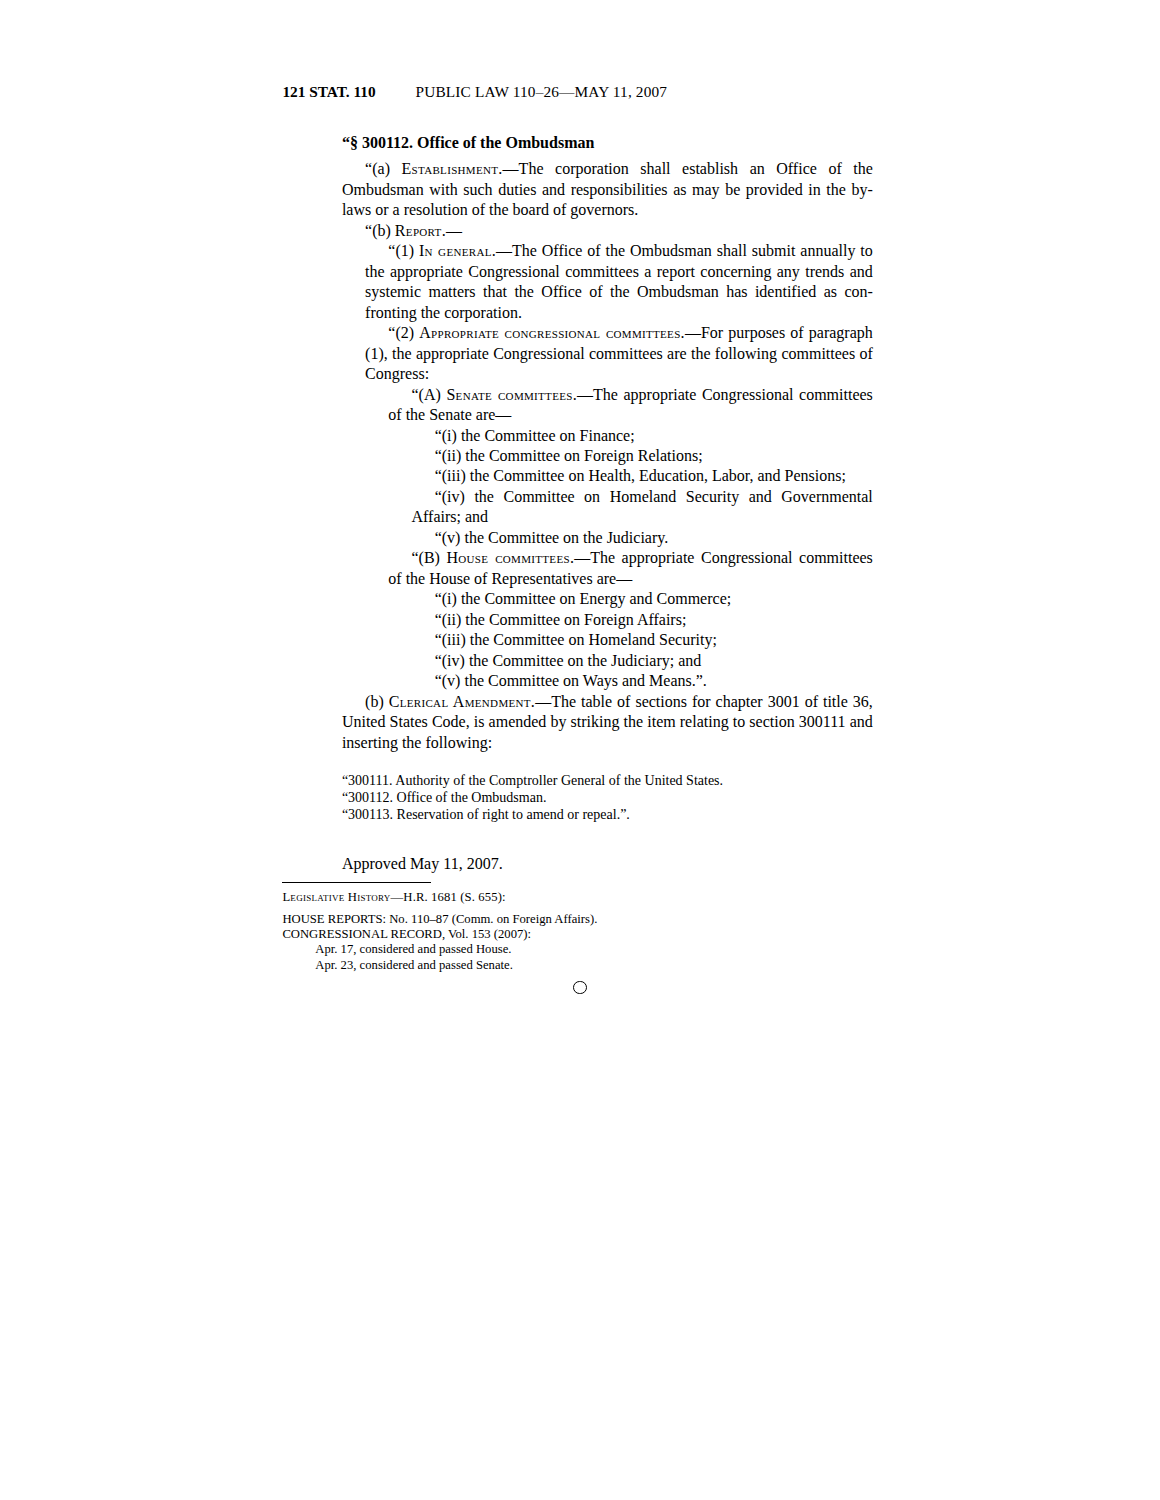121 STAT. 110 PUBLIC LAW 110–26—MAY 11, 2007
“§ 300112. Office of the Ombudsman
“(a) Establishment.—The corporation shall establish an Office of the Ombudsman with such duties and responsibilities as may be provided in the bylaws or a resolution of the board of governors.
“(b) Report.—
“(1) In general.—The Office of the Ombudsman shall submit annually to the appropriate Congressional committees a report concerning any trends and systemic matters that the Office of the Ombudsman has identified as confronting the corporation.
“(2) Appropriate congressional committees.—For purposes of paragraph (1), the appropriate Congressional committees are the following committees of Congress:
“(A) Senate committees.—The appropriate Congressional committees of the Senate are—
“(i) the Committee on Finance;
“(ii) the Committee on Foreign Relations;
“(iii) the Committee on Health, Education, Labor, and Pensions;
“(iv) the Committee on Homeland Security and Governmental Affairs; and
“(v) the Committee on the Judiciary.
“(B) House committees.—The appropriate Congressional committees of the House of Representatives are—
“(i) the Committee on Energy and Commerce;
“(ii) the Committee on Foreign Affairs;
“(iii) the Committee on Homeland Security;
“(iv) the Committee on the Judiciary; and
“(v) the Committee on Ways and Means.”.
(b) Clerical Amendment.—The table of sections for chapter 3001 of title 36, United States Code, is amended by striking the item relating to section 300111 and inserting the following:
“300111. Authority of the Comptroller General of the United States.
“300112. Office of the Ombudsman.
“300113. Reservation of right to amend or repeal.”.
Approved May 11, 2007.
Legislative History—H.R. 1681 (S. 655):
HOUSE REPORTS: No. 110–87 (Comm. on Foreign Affairs).
CONGRESSIONAL RECORD, Vol. 153 (2007):
Apr. 17, considered and passed House.
Apr. 23, considered and passed Senate.